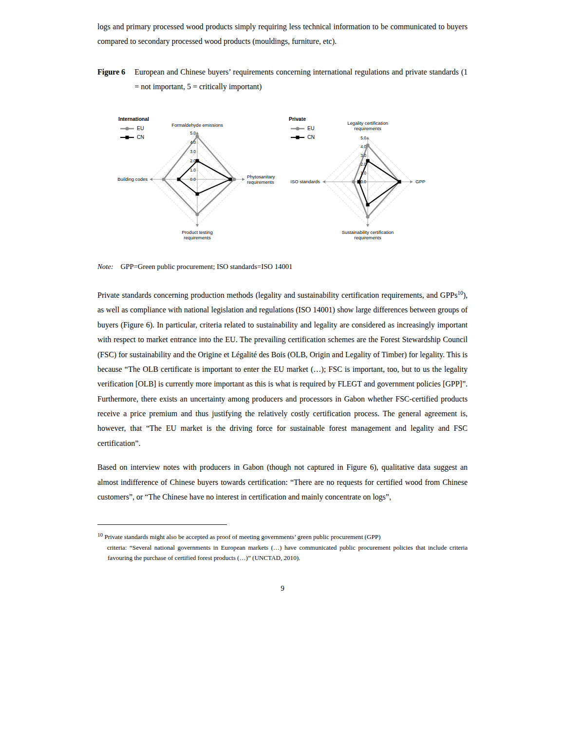logs and primary processed wood products simply requiring less technical information to be communicated to buyers compared to secondary processed wood products (mouldings, furniture, etc).
Figure 6 European and Chinese buyers’ requirements concerning international regulations and private standards (1 = not important, 5 = critically important)
5.0 4.0 3.0 2.0 1.0 0.0 Formaldehyde emissions Phytosanitary requirements Product testing requirements Building codes International EU CN
5.0 4.0 3.0 2.0 1.0 0.0 Legality certification requirements GPP Sustainability certification requirements ISO standards Private EU CN
Note: GPP=Green public procurement; ISO standards=ISO 14001
Private standards concerning production methods (legality and sustainability certification requirements, and GPPs10), as well as compliance with national legislation and regulations (ISO 14001) show large differences between groups of buyers (Figure 6). In particular, criteria related to sustainability and legality are considered as increasingly important with respect to market entrance into the EU. The prevailing certification schemes are the Forest Stewardship Council (FSC) for sustainability and the Origine et Légalité des Bois (OLB, Origin and Legality of Timber) for legality. This is because “The OLB certificate is important to enter the EU market (…); FSC is important, too, but to us the legality verification [OLB] is currently more important as this is what is required by FLEGT and government policies [GPP]”. Furthermore, there exists an uncertainty among producers and processors in Gabon whether FSC-certified products receive a price premium and thus justifying the relatively costly certification process. The general agreement is, however, that “The EU market is the driving force for sustainable forest management and legality and FSC certification”.
Based on interview notes with producers in Gabon (though not captured in Figure 6), qualitative data suggest an almost indifference of Chinese buyers towards certification: “There are no requests for certified wood from Chinese customers”, or “The Chinese have no interest in certification and mainly concentrate on logs”,
10 Private standards might also be accepted as proof of meeting governments’ green public procurement (GPP)
criteria: “Several national governments in European markets (…) have communicated public procurement policies that include criteria favouring the purchase of certified forest products (…)” (UNCTAD, 2010).
9